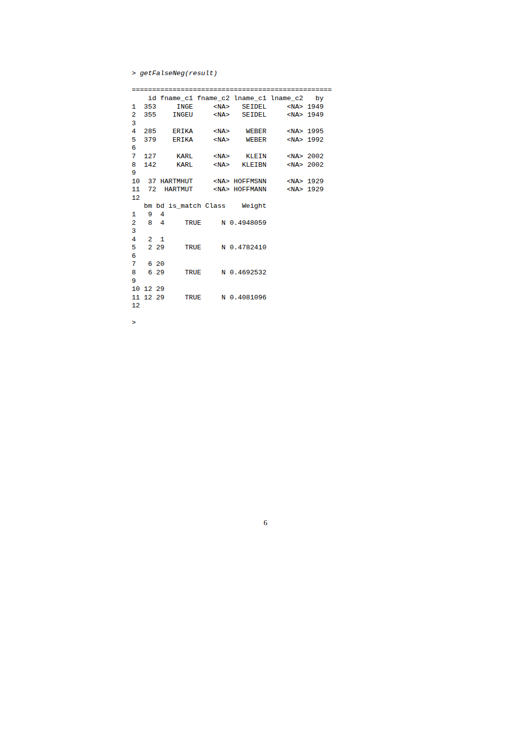> getFalseNeg(result)

=================================================
    id fname_c1 fname_c2 lname_c1 lname_c2   by
1  353     INGE     <NA>   SEIDEL     <NA> 1949
2  355    INGEU     <NA>   SEIDEL     <NA> 1949
3
4  285    ERIKA     <NA>    WEBER     <NA> 1995
5  379    ERIKA     <NA>    WEBER     <NA> 1992
6
7  127     KARL     <NA>    KLEIN     <NA> 2002
8  142     KARL     <NA>   KLEIBN     <NA> 2002
9
10  37 HARTMHUT     <NA> HOFFMSNN     <NA> 1929
11  72  HARTMUT     <NA> HOFFMANN     <NA> 1929
12
   bm bd is_match Class    Weight
1   9  4
2   8  4     TRUE     N 0.4948059
3
4   2  1
5   2 29     TRUE     N 0.4782410
6
7   6 20
8   6 29     TRUE     N 0.4692532
9
10 12 29
11 12 29     TRUE     N 0.4081096
12

>
6